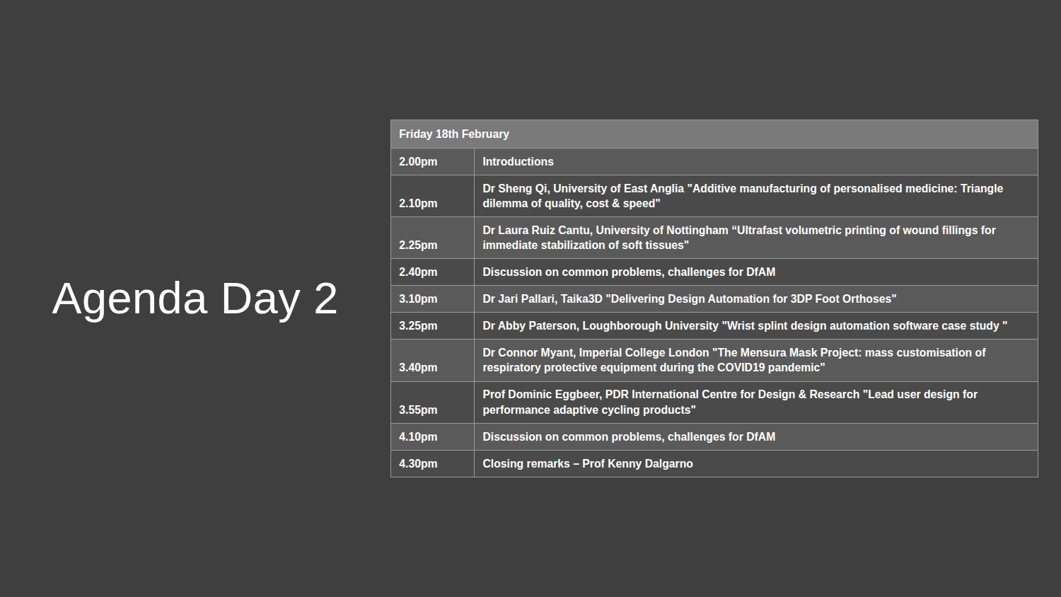Agenda Day 2
Friday 18th February
| 2.00pm | Introductions |
| 2.10pm | Dr Sheng Qi, University of East Anglia "Additive manufacturing of personalised medicine: Triangle dilemma of quality, cost & speed" |
| 2.25pm | Dr Laura Ruiz Cantu, University of Nottingham “Ultrafast volumetric printing of wound fillings for immediate stabilization of soft tissues" |
| 2.40pm | Discussion on common problems, challenges for DfAM |
| 3.10pm | Dr Jari Pallari, Taika3D "Delivering Design Automation for 3DP Foot Orthoses" |
| 3.25pm | Dr Abby Paterson, Loughborough University "Wrist splint design automation software case study " |
| 3.40pm | Dr Connor Myant, Imperial College London "The Mensura Mask Project: mass customisation of respiratory protective equipment during the COVID19 pandemic" |
| 3.55pm | Prof Dominic Eggbeer, PDR International Centre for Design & Research "Lead user design for performance adaptive cycling products" |
| 4.10pm | Discussion on common problems, challenges for DfAM |
| 4.30pm | Closing remarks – Prof Kenny Dalgarno |